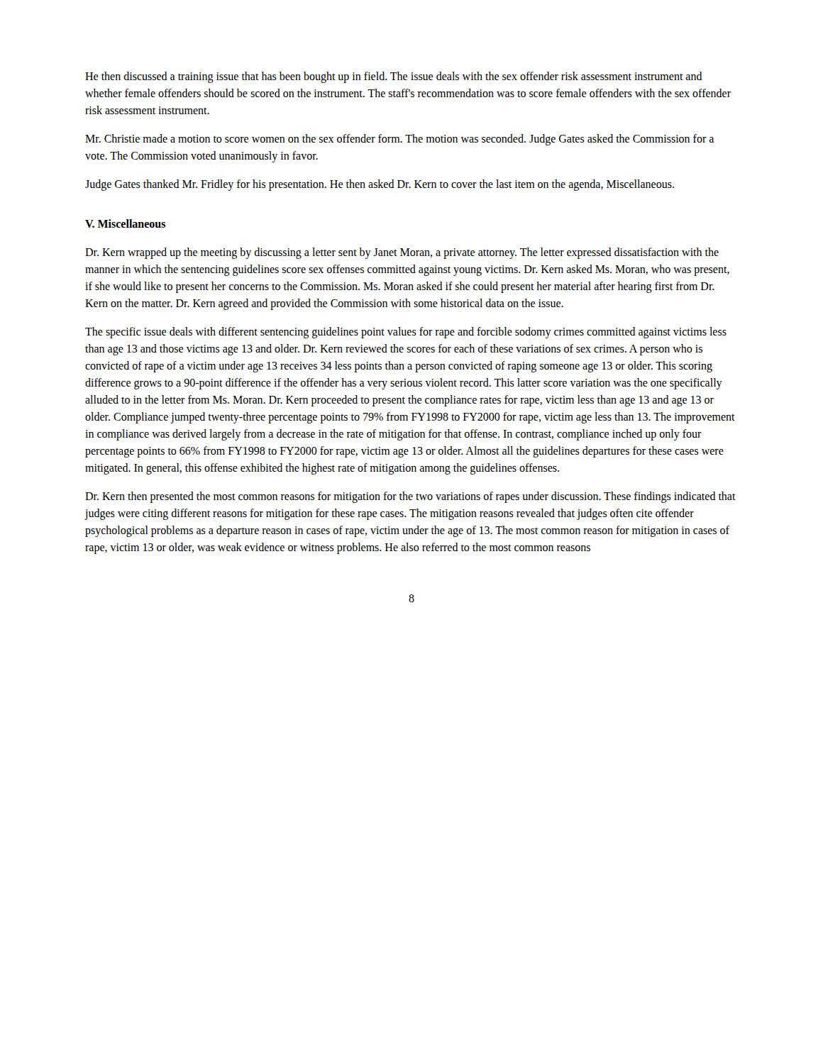He then discussed a training issue that has been bought up in field. The issue deals with the sex offender risk assessment instrument and whether female offenders should be scored on the instrument. The staff's recommendation was to score female offenders with the sex offender risk assessment instrument.
Mr. Christie made a motion to score women on the sex offender form. The motion was seconded. Judge Gates asked the Commission for a vote. The Commission voted unanimously in favor.
Judge Gates thanked Mr. Fridley for his presentation. He then asked Dr. Kern to cover the last item on the agenda, Miscellaneous.
V. Miscellaneous
Dr. Kern wrapped up the meeting by discussing a letter sent by Janet Moran, a private attorney. The letter expressed dissatisfaction with the manner in which the sentencing guidelines score sex offenses committed against young victims. Dr. Kern asked Ms. Moran, who was present, if she would like to present her concerns to the Commission. Ms. Moran asked if she could present her material after hearing first from Dr. Kern on the matter. Dr. Kern agreed and provided the Commission with some historical data on the issue.
The specific issue deals with different sentencing guidelines point values for rape and forcible sodomy crimes committed against victims less than age 13 and those victims age 13 and older. Dr. Kern reviewed the scores for each of these variations of sex crimes. A person who is convicted of rape of a victim under age 13 receives 34 less points than a person convicted of raping someone age 13 or older. This scoring difference grows to a 90-point difference if the offender has a very serious violent record. This latter score variation was the one specifically alluded to in the letter from Ms. Moran. Dr. Kern proceeded to present the compliance rates for rape, victim less than age 13 and age 13 or older. Compliance jumped twenty-three percentage points to 79% from FY1998 to FY2000 for rape, victim age less than 13. The improvement in compliance was derived largely from a decrease in the rate of mitigation for that offense. In contrast, compliance inched up only four percentage points to 66% from FY1998 to FY2000 for rape, victim age 13 or older. Almost all the guidelines departures for these cases were mitigated. In general, this offense exhibited the highest rate of mitigation among the guidelines offenses.
Dr. Kern then presented the most common reasons for mitigation for the two variations of rapes under discussion. These findings indicated that judges were citing different reasons for mitigation for these rape cases. The mitigation reasons revealed that judges often cite offender psychological problems as a departure reason in cases of rape, victim under the age of 13. The most common reason for mitigation in cases of rape, victim 13 or older, was weak evidence or witness problems. He also referred to the most common reasons
8